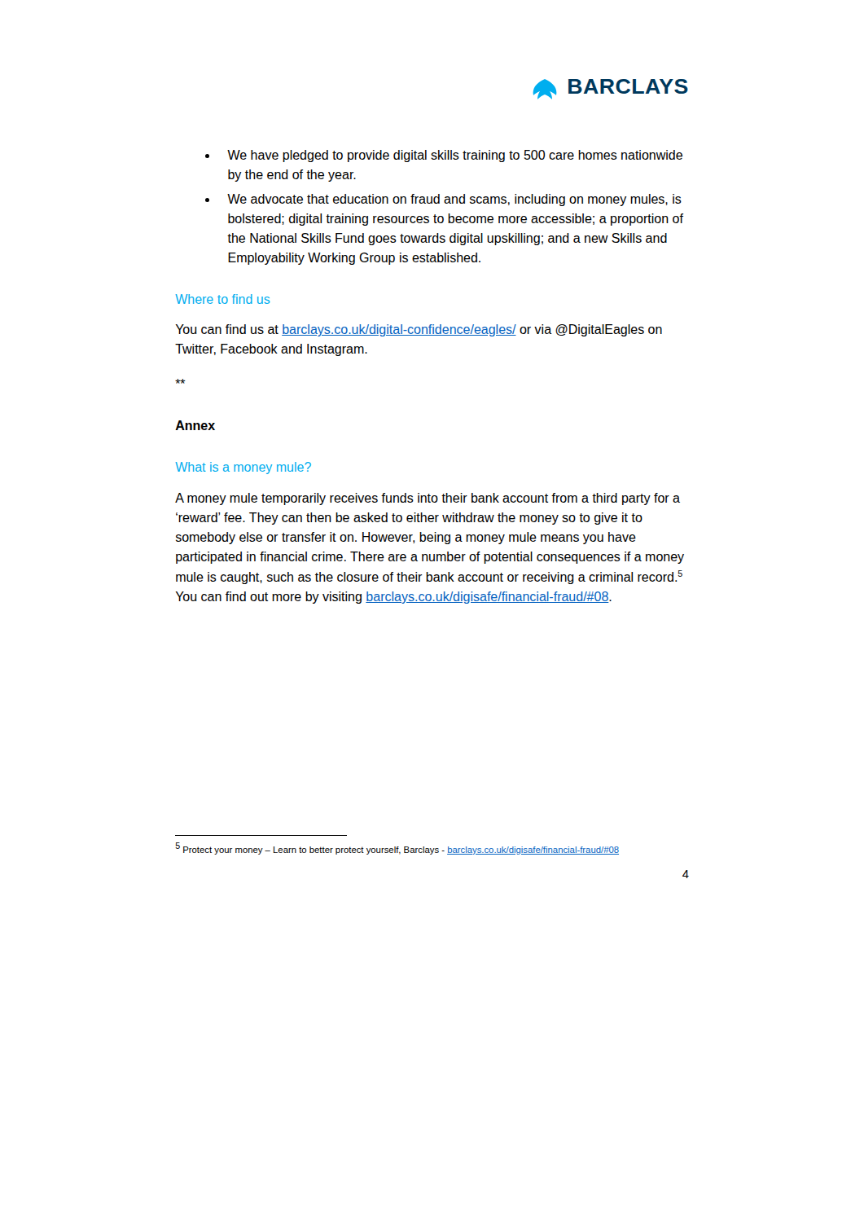BARCLAYS
We have pledged to provide digital skills training to 500 care homes nationwide by the end of the year.
We advocate that education on fraud and scams, including on money mules, is bolstered; digital training resources to become more accessible; a proportion of the National Skills Fund goes towards digital upskilling; and a new Skills and Employability Working Group is established.
Where to find us
You can find us at barclays.co.uk/digital-confidence/eagles/ or via @DigitalEagles on Twitter, Facebook and Instagram.
**
Annex
What is a money mule?
A money mule temporarily receives funds into their bank account from a third party for a ‘reward’ fee. They can then be asked to either withdraw the money so to give it to somebody else or transfer it on. However, being a money mule means you have participated in financial crime. There are a number of potential consequences if a money mule is caught, such as the closure of their bank account or receiving a criminal record.5 You can find out more by visiting barclays.co.uk/digisafe/financial-fraud/#08.
5 Protect your money – Learn to better protect yourself, Barclays - barclays.co.uk/digisafe/financial-fraud/#08
4